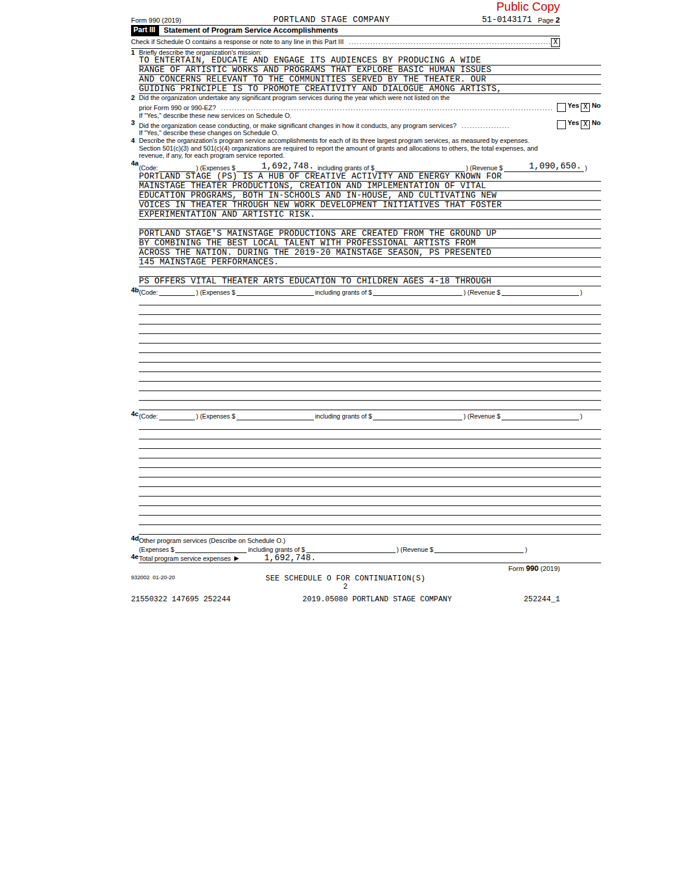Public Copy
Form 990 (2019)
PORTLAND STAGE COMPANY
51-0143171
Page 2
Part III
Statement of Program Service Accomplishments
Check if Schedule O contains a response or note to any line in this Part III ................................................................................................................................................. X
| 1 | Briefly describe the organization's mission: TO ENTERTAIN, EDUCATE AND ENGAGE ITS AUDIENCES BY PRODUCING A WIDE RANGE OF ARTISTIC WORKS AND PROGRAMS THAT EXPLORE BASIC HUMAN ISSUES AND CONCERNS RELEVANT TO THE COMMUNITIES SERVED BY THE THEATER. OUR GUIDING PRINCIPLE IS TO PROMOTE CREATIVITY AND DIALOGUE AMONG ARTISTS, |
| 2 | Did the organization undertake any significant program services during the year which were not listed on the prior Form 990 or 990-EZ? ................................................................................................................................................. Yes X No If "Yes," describe these new services on Schedule O. |
| 3 | Did the organization cease conducting, or make significant changes in how it conducts, any program services? .................. Yes X No If "Yes," describe these changes on Schedule O. |
| 4 | Describe the organization's program service accomplishments for each of its three largest program services, as measured by expenses. Section 501(c)(3) and 501(c)(4) organizations are required to report the amount of grants and allocations to others, the total expenses, and revenue, if any, for each program service reported. |
| 4a | (Code: ) (Expenses $ 1,692,748. including grants of $ ) (Revenue $ 1,090,650. ) PORTLAND STAGE (PS) IS A HUB OF CREATIVE ACTIVITY AND ENERGY KNOWN FOR MAINSTAGE THEATER PRODUCTIONS, CREATION AND IMPLEMENTATION OF VITAL EDUCATION PROGRAMS, BOTH IN-SCHOOLS AND IN-HOUSE, AND CULTIVATING NEW VOICES IN THEATER THROUGH NEW WORK DEVELOPMENT INITIATIVES THAT FOSTER EXPERIMENTATION AND ARTISTIC RISK. PORTLAND STAGE'S MAINSTAGE PRODUCTIONS ARE CREATED FROM THE GROUND UP BY COMBINING THE BEST LOCAL TALENT WITH PROFESSIONAL ARTISTS FROM ACROSS THE NATION. DURING THE 2019-20 MAINSTAGE SEASON, PS PRESENTED 145 MAINSTAGE PERFORMANCES. PS OFFERS VITAL THEATER ARTS EDUCATION TO CHILDREN AGES 4-18 THROUGH |
| 4b | (Code: ) (Expenses $ including grants of $ ) (Revenue $ ) |
| 4c | (Code: ) (Expenses $ including grants of $ ) (Revenue $ ) |
| 4d | Other program services (Describe on Schedule O.) (Expenses $ including grants of $ ) (Revenue $ ) |
| 4e | Total program service expenses ► 1,692,748. |
Form 990 (2019)
932002 01-20-20
SEE SCHEDULE O FOR CONTINUATION(S)
2
21550322 147695 252244
2019.05080 PORTLAND STAGE COMPANY
252244_1